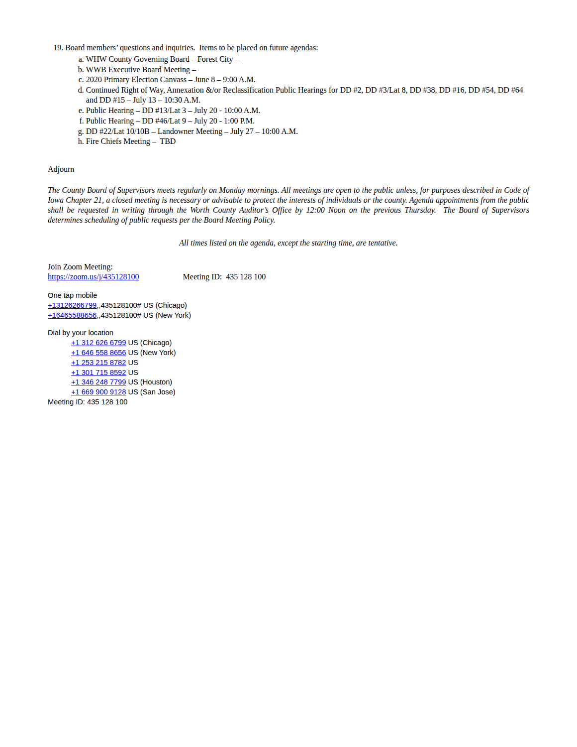Board members’ questions and inquiries. Items to be placed on future agendas:
WHW County Governing Board – Forest City –
WWB Executive Board Meeting –
2020 Primary Election Canvass – June 8 – 9:00 A.M.
Continued Right of Way, Annexation &/or Reclassification Public Hearings for DD #2, DD #3/Lat 8, DD #38, DD #16, DD #54, DD #64 and DD #15 – July 13 – 10:30 A.M.
Public Hearing – DD #13/Lat 3 – July 20 - 10:00 A.M.
Public Hearing – DD #46/Lat 9 – July 20 - 1:00 P.M.
DD #22/Lat 10/10B – Landowner Meeting – July 27 – 10:00 A.M.
Fire Chiefs Meeting – TBD
Adjourn
The County Board of Supervisors meets regularly on Monday mornings. All meetings are open to the public unless, for purposes described in Code of Iowa Chapter 21, a closed meeting is necessary or advisable to protect the interests of individuals or the county. Agenda appointments from the public shall be requested in writing through the Worth County Auditor’s Office by 12:00 Noon on the previous Thursday. The Board of Supervisors determines scheduling of public requests per the Board Meeting Policy.
All times listed on the agenda, except the starting time, are tentative.
Join Zoom Meeting:
https://zoom.us/j/435128100 Meeting ID: 435 128 100
One tap mobile
+13126266799,,435128100# US (Chicago)
+16465588656,,435128100# US (New York)
Dial by your location
+1 312 626 6799 US (Chicago)
+1 646 558 8656 US (New York)
+1 253 215 8782 US
+1 301 715 8592 US
+1 346 248 7799 US (Houston)
+1 669 900 9128 US (San Jose)
Meeting ID: 435 128 100